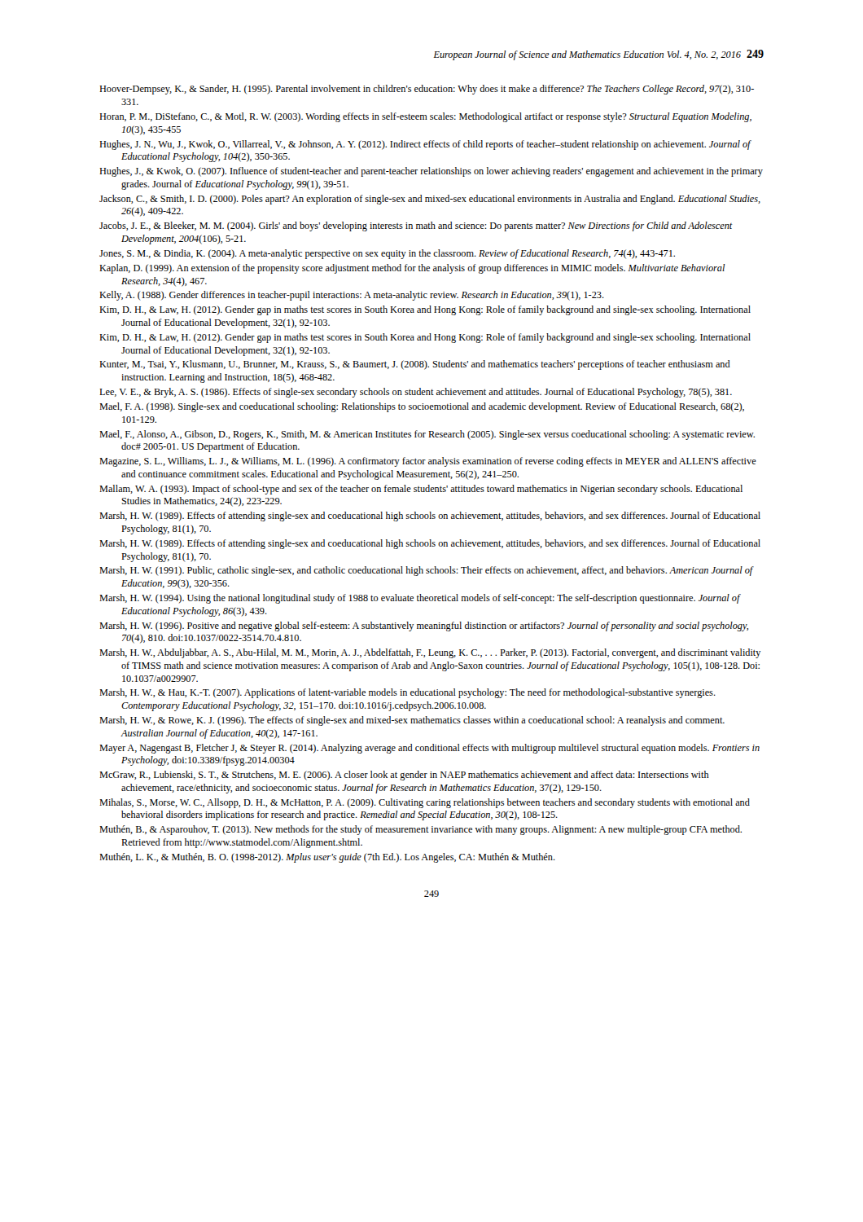European Journal of Science and Mathematics Education Vol. 4, No. 2, 2016249
Hoover-Dempsey, K., & Sander, H. (1995). Parental involvement in children's education: Why does it make a difference? The Teachers College Record, 97(2), 310-331.
Horan, P. M., DiStefano, C., & Motl, R. W. (2003). Wording effects in self-esteem scales: Methodological artifact or response style? Structural Equation Modeling, 10(3), 435-455
Hughes, J. N., Wu, J., Kwok, O., Villarreal, V., & Johnson, A. Y. (2012). Indirect effects of child reports of teacher–student relationship on achievement. Journal of Educational Psychology, 104(2), 350-365.
Hughes, J., & Kwok, O. (2007). Influence of student-teacher and parent-teacher relationships on lower achieving readers' engagement and achievement in the primary grades. Journal of Educational Psychology, 99(1), 39-51.
Jackson, C., & Smith, I. D. (2000). Poles apart? An exploration of single-sex and mixed-sex educational environments in Australia and England. Educational Studies, 26(4), 409-422.
Jacobs, J. E., & Bleeker, M. M. (2004). Girls' and boys' developing interests in math and science: Do parents matter? New Directions for Child and Adolescent Development, 2004(106), 5-21.
Jones, S. M., & Dindia, K. (2004). A meta-analytic perspective on sex equity in the classroom. Review of Educational Research, 74(4), 443-471.
Kaplan, D. (1999). An extension of the propensity score adjustment method for the analysis of group differences in MIMIC models. Multivariate Behavioral Research, 34(4), 467.
Kelly, A. (1988). Gender differences in teacher-pupil interactions: A meta-analytic review. Research in Education, 39(1), 1-23.
Kim, D. H., & Law, H. (2012). Gender gap in maths test scores in South Korea and Hong Kong: Role of family background and single-sex schooling. International Journal of Educational Development, 32(1), 92-103.
Kim, D. H., & Law, H. (2012). Gender gap in maths test scores in South Korea and Hong Kong: Role of family background and single-sex schooling. International Journal of Educational Development, 32(1), 92-103.
Kunter, M., Tsai, Y., Klusmann, U., Brunner, M., Krauss, S., & Baumert, J. (2008). Students' and mathematics teachers' perceptions of teacher enthusiasm and instruction. Learning and Instruction, 18(5), 468-482.
Lee, V. E., & Bryk, A. S. (1986). Effects of single-sex secondary schools on student achievement and attitudes. Journal of Educational Psychology, 78(5), 381.
Mael, F. A. (1998). Single-sex and coeducational schooling: Relationships to socioemotional and academic development. Review of Educational Research, 68(2), 101-129.
Mael, F., Alonso, A., Gibson, D., Rogers, K., Smith, M. & American Institutes for Research (2005). Single-sex versus coeducational schooling: A systematic review. doc# 2005-01. US Department of Education.
Magazine, S. L., Williams, L. J., & Williams, M. L. (1996). A confirmatory factor analysis examination of reverse coding effects in MEYER and ALLEN'S affective and continuance commitment scales. Educational and Psychological Measurement, 56(2), 241–250.
Mallam, W. A. (1993). Impact of school-type and sex of the teacher on female students' attitudes toward mathematics in Nigerian secondary schools. Educational Studies in Mathematics, 24(2), 223-229.
Marsh, H. W. (1989). Effects of attending single-sex and coeducational high schools on achievement, attitudes, behaviors, and sex differences. Journal of Educational Psychology, 81(1), 70.
Marsh, H. W. (1989). Effects of attending single-sex and coeducational high schools on achievement, attitudes, behaviors, and sex differences. Journal of Educational Psychology, 81(1), 70.
Marsh, H. W. (1991). Public, catholic single-sex, and catholic coeducational high schools: Their effects on achievement, affect, and behaviors. American Journal of Education, 99(3), 320-356.
Marsh, H. W. (1994). Using the national longitudinal study of 1988 to evaluate theoretical models of self-concept: The self-description questionnaire. Journal of Educational Psychology, 86(3), 439.
Marsh, H. W. (1996). Positive and negative global self-esteem: A substantively meaningful distinction or artifactors? Journal of personality and social psychology, 70(4), 810. doi:10.1037/0022-3514.70.4.810.
Marsh, H. W., Abduljabbar, A. S., Abu-Hilal, M. M., Morin, A. J., Abdelfattah, F., Leung, K. C., . . . Parker, P. (2013). Factorial, convergent, and discriminant validity of TIMSS math and science motivation measures: A comparison of Arab and Anglo-Saxon countries. Journal of Educational Psychology, 105(1), 108-128. Doi: 10.1037/a0029907.
Marsh, H. W., & Hau, K.-T. (2007). Applications of latent-variable models in educational psychology: The need for methodological-substantive synergies. Contemporary Educational Psychology, 32, 151–170. doi:10.1016/j.cedpsych.2006.10.008.
Marsh, H. W., & Rowe, K. J. (1996). The effects of single-sex and mixed-sex mathematics classes within a coeducational school: A reanalysis and comment. Australian Journal of Education, 40(2), 147-161.
Mayer A, Nagengast B, Fletcher J, & Steyer R. (2014). Analyzing average and conditional effects with multigroup multilevel structural equation models. Frontiers in Psychology, doi:10.3389/fpsyg.2014.00304
McGraw, R., Lubienski, S. T., & Strutchens, M. E. (2006). A closer look at gender in NAEP mathematics achievement and affect data: Intersections with achievement, race/ethnicity, and socioeconomic status. Journal for Research in Mathematics Education, 37(2), 129-150.
Mihalas, S., Morse, W. C., Allsopp, D. H., & McHatton, P. A. (2009). Cultivating caring relationships between teachers and secondary students with emotional and behavioral disorders implications for research and practice. Remedial and Special Education, 30(2), 108-125.
Muthén, B., & Asparouhov, T. (2013). New methods for the study of measurement invariance with many groups. Alignment: A new multiple-group CFA method. Retrieved from http://www.statmodel.com/Alignment.shtml.
Muthén, L. K., & Muthén, B. O. (1998-2012). Mplus user's guide (7th Ed.). Los Angeles, CA: Muthén & Muthén.
249